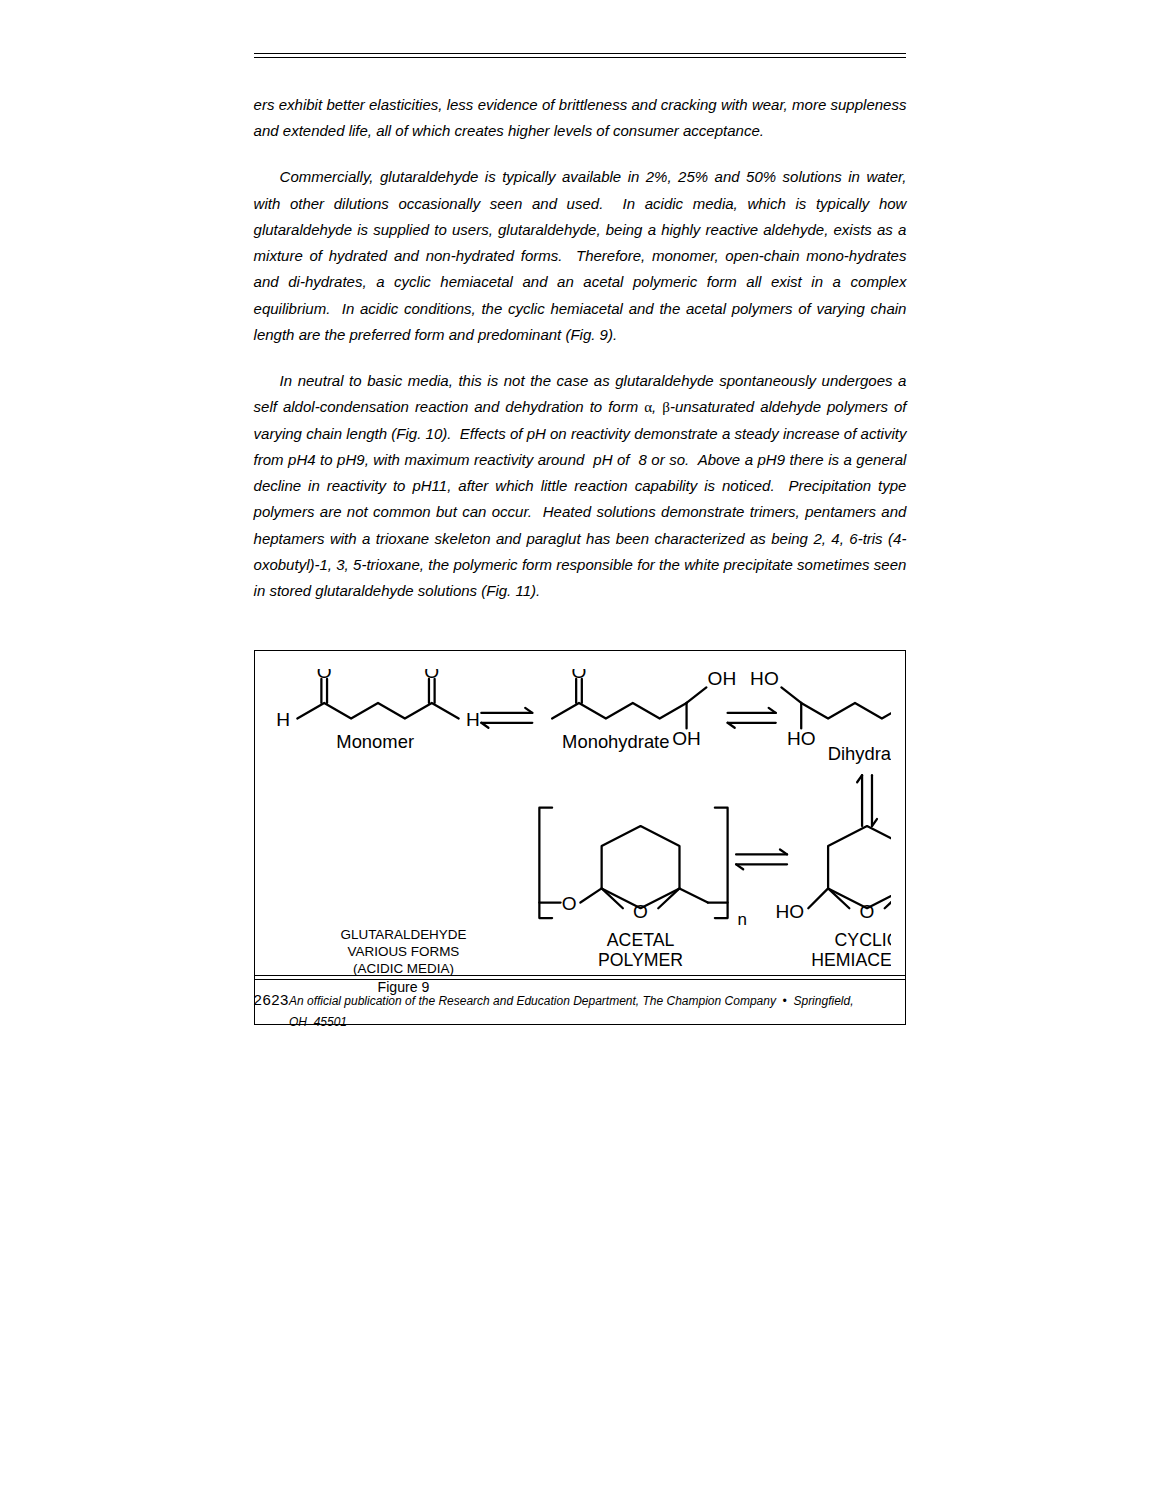ers exhibit better elasticities, less evidence of brittleness and cracking with wear, more suppleness and extended life, all of which creates higher levels of consumer acceptance.
Commercially, glutaraldehyde is typically available in 2%, 25% and 50% solutions in water, with other dilutions occasionally seen and used. In acidic media, which is typically how glutaraldehyde is supplied to users, glutaraldehyde, being a highly reactive aldehyde, exists as a mixture of hydrated and non-hydrated forms. Therefore, monomer, open-chain mono-hydrates and di-hydrates, a cyclic hemiacetal and an acetal polymeric form all exist in a complex equilibrium. In acidic conditions, the cyclic hemiacetal and the acetal polymers of varying chain length are the preferred form and predominant (Fig. 9).
In neutral to basic media, this is not the case as glutaraldehyde spontaneously undergoes a self aldol-condensation reaction and dehydration to form α, β-unsaturated aldehyde polymers of varying chain length (Fig. 10). Effects of pH on reactivity demonstrate a steady increase of activity from pH4 to pH9, with maximum reactivity around pH of 8 or so. Above a pH9 there is a general decline in reactivity to pH11, after which little reaction capability is noticed. Precipitation type polymers are not common but can occur. Heated solutions demonstrate trimers, pentamers and heptamers with a trioxane skeleton and paraglut has been characterized as being 2, 4, 6-tris (4-oxobutyl)-1, 3, 5-trioxane, the polymeric form responsible for the white precipitate sometimes seen in stored glutaraldehyde solutions (Fig. 11).
H O O H O OH OH HO HO OH OH O HO OH O O n Monomer Monohydrate Dihydrate ACETAL POLYMER CYCLIC HEMIACETAL GLUTARALDEHYDE VARIOUS FORMS (ACIDIC MEDIA) Figure 9
2623 An official publication of the Research and Education Department, The Champion Company • Springfield, OH 45501